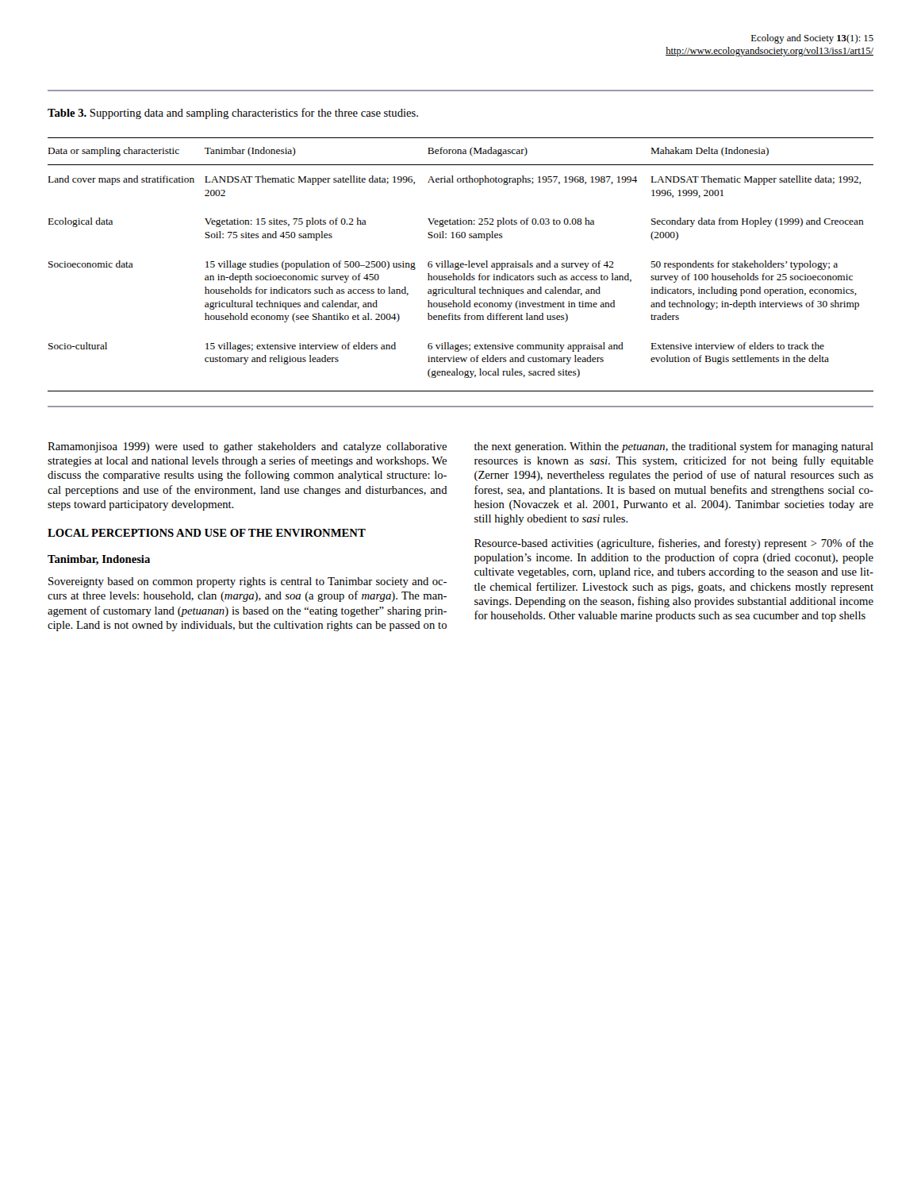Ecology and Society 13(1): 15
http://www.ecologyandsociety.org/vol13/iss1/art15/
Table 3. Supporting data and sampling characteristics for the three case studies.
| Data or sampling characteristic | Tanimbar (Indonesia) | Beforona (Madagascar) | Mahakam Delta (Indonesia) |
| --- | --- | --- | --- |
| Land cover maps and stratification | LANDSAT Thematic Mapper satellite data; 1996, 2002 | Aerial orthophotographs; 1957, 1968, 1987, 1994 | LANDSAT Thematic Mapper satellite data; 1992, 1996, 1999, 2001 |
| Ecological data | Vegetation: 15 sites, 75 plots of 0.2 ha Soil: 75 sites and 450 samples | Vegetation: 252 plots of 0.03 to 0.08 ha Soil: 160 samples | Secondary data from Hopley (1999) and Creocean (2000) |
| Socioeconomic data | 15 village studies (population of 500–2500) using an in-depth socioeconomic survey of 450 households for indicators such as access to land, agricultural techniques and calendar, and household economy (see Shantiko et al. 2004) | 6 village-level appraisals and a survey of 42 households for indicators such as access to land, agricultural techniques and calendar, and household economy (investment in time and benefits from different land uses) | 50 respondents for stakeholders’ typology; a survey of 100 households for 25 socioeconomic indicators, including pond operation, economics, and technology; in-depth interviews of 30 shrimp traders |
| Socio-cultural | 15 villages; extensive interview of elders and customary and religious leaders | 6 villages; extensive community appraisal and interview of elders and customary leaders (genealogy, local rules, sacred sites) | Extensive interview of elders to track the evolution of Bugis settlements in the delta |
Ramamonjisoa 1999) were used to gather stakeholders and catalyze collaborative strategies at local and national levels through a series of meetings and workshops. We discuss the comparative results using the following common analytical structure: local perceptions and use of the environment, land use changes and disturbances, and steps toward participatory development.
Local Perceptions and Use of the Environment
Tanimbar, Indonesia
Sovereignty based on common property rights is central to Tanimbar society and occurs at three levels: household, clan (marga), and soa (a group of marga). The management of customary land (petuanan) is based on the “eating together” sharing principle. Land is not owned by individuals, but the cultivation rights can be passed on to the next generation. Within the petuanan, the traditional system for managing natural resources is known as sasi. This system, criticized for not being fully equitable (Zerner 1994), nevertheless regulates the period of use of natural resources such as forest, sea, and plantations. It is based on mutual benefits and strengthens social cohesion (Novaczek et al. 2001, Purwanto et al. 2004). Tanimbar societies today are still highly obedient to sasi rules.
Resource-based activities (agriculture, fisheries, and foresty) represent > 70% of the population’s income. In addition to the production of copra (dried coconut), people cultivate vegetables, corn, upland rice, and tubers according to the season and use little chemical fertilizer. Livestock such as pigs, goats, and chickens mostly represent savings. Depending on the season, fishing also provides substantial additional income for households. Other valuable marine products such as sea cucumber and top shells